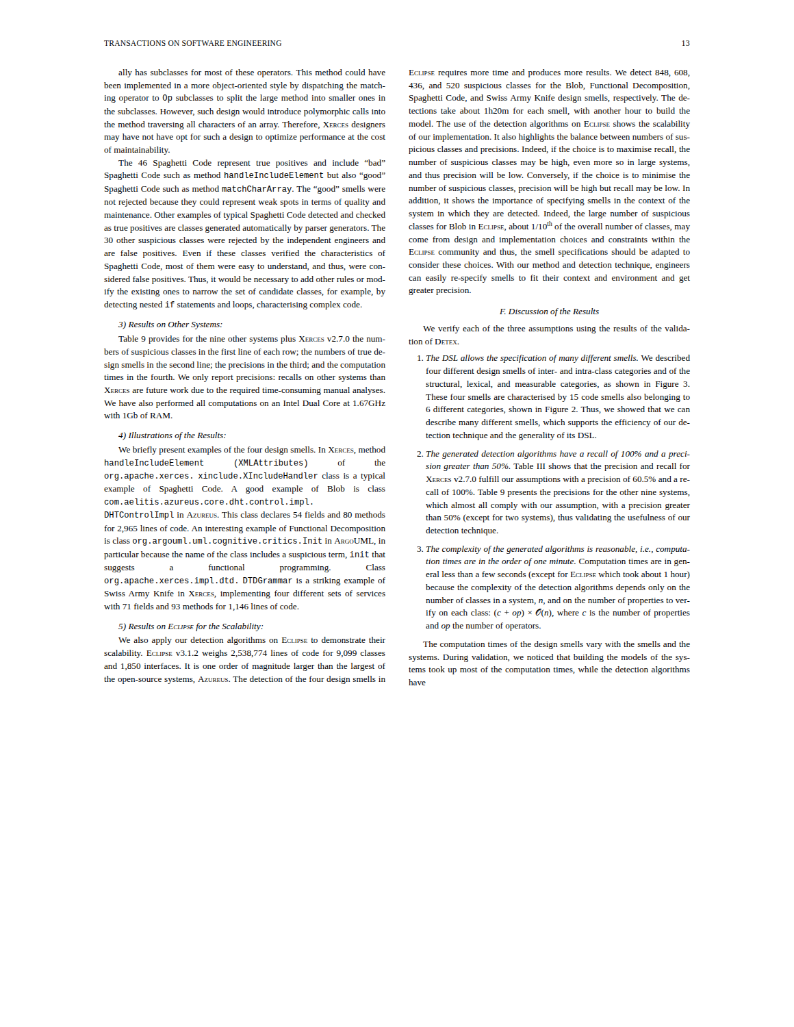Transactions on Software Engineering
13
ally has subclasses for most of these operators. This method could have been implemented in a more object-oriented style by dispatching the matching operator to Op subclasses to split the large method into smaller ones in the subclasses. However, such design would introduce polymorphic calls into the method traversing all characters of an array. Therefore, Xerces designers may have not have opt for such a design to optimize performance at the cost of maintainability.
The 46 Spaghetti Code represent true positives and include “bad” Spaghetti Code such as method handleIncludeElement but also “good” Spaghetti Code such as method matchCharArray. The “good” smells were not rejected because they could represent weak spots in terms of quality and maintenance. Other examples of typical Spaghetti Code detected and checked as true positives are classes generated automatically by parser generators. The 30 other suspicious classes were rejected by the independent engineers and are false positives. Even if these classes verified the characteristics of Spaghetti Code, most of them were easy to understand, and thus, were considered false positives. Thus, it would be necessary to add other rules or modify the existing ones to narrow the set of candidate classes, for example, by detecting nested if statements and loops, characterising complex code.
3) Results on Other Systems:
Table 9 provides for the nine other systems plus Xerces v2.7.0 the numbers of suspicious classes in the first line of each row; the numbers of true design smells in the second line; the precisions in the third; and the computation times in the fourth. We only report precisions: recalls on other systems than Xerces are future work due to the required time-consuming manual analyses. We have also performed all computations on an Intel Dual Core at 1.67GHz with 1Gb of RAM.
4) Illustrations of the Results:
We briefly present examples of the four design smells. In Xerces, method handleIncludeElement (XMLAttributes) of the org.apache.xerces. xinclude.XIncludeHandler class is a typical example of Spaghetti Code. A good example of Blob is class com.aelitis.azureus.core.dht.control.impl. DHTControlImpl in Azureus. This class declares 54 fields and 80 methods for 2,965 lines of code. An interesting example of Functional Decomposition is class org.argouml.uml.cognitive.critics.Init in ArgoUML, in particular because the name of the class includes a suspicious term, init that suggests a functional programming. Class org.apache.xerces.impl.dtd. DTDGrammar is a striking example of Swiss Army Knife in Xerces, implementing four different sets of services with 71 fields and 93 methods for 1,146 lines of code.
5) Results on Eclipse for the Scalability:
We also apply our detection algorithms on Eclipse to demonstrate their scalability. Eclipse v3.1.2 weighs 2,538,774 lines of code for 9,099 classes and 1,850 interfaces. It is one order of magnitude larger than the largest of the open-source systems, Azureus. The detection of the four design smells in Eclipse requires more time and produces more results. We detect 848, 608, 436, and 520 suspicious classes for the Blob, Functional Decomposition, Spaghetti Code, and Swiss Army Knife design smells, respectively. The detections take about 1h20m for each smell, with another hour to build the model. The use of the detection algorithms on Eclipse shows the scalability of our implementation. It also highlights the balance between numbers of suspicious classes and precisions. Indeed, if the choice is to maximise recall, the number of suspicious classes may be high, even more so in large systems, and thus precision will be low. Conversely, if the choice is to minimise the number of suspicious classes, precision will be high but recall may be low. In addition, it shows the importance of specifying smells in the context of the system in which they are detected. Indeed, the large number of suspicious classes for Blob in Eclipse, about 1/10th of the overall number of classes, may come from design and implementation choices and constraints within the Eclipse community and thus, the smell specifications should be adapted to consider these choices. With our method and detection technique, engineers can easily re-specify smells to fit their context and environment and get greater precision.
F. Discussion of the Results
We verify each of the three assumptions using the results of the validation of Detex.
The DSL allows the specification of many different smells. We described four different design smells of inter- and intra-class categories and of the structural, lexical, and measurable categories, as shown in Figure 3. These four smells are characterised by 15 code smells also belonging to 6 different categories, shown in Figure 2. Thus, we showed that we can describe many different smells, which supports the efficiency of our detection technique and the generality of its DSL.
The generated detection algorithms have a recall of 100% and a precision greater than 50%. Table III shows that the precision and recall for Xerces v2.7.0 fulfill our assumptions with a precision of 60.5% and a recall of 100%. Table 9 presents the precisions for the other nine systems, which almost all comply with our assumption, with a precision greater than 50% (except for two systems), thus validating the usefulness of our detection technique.
The complexity of the generated algorithms is reasonable, i.e., computation times are in the order of one minute. Computation times are in general less than a few seconds (except for Eclipse which took about 1 hour) because the complexity of the detection algorithms depends only on the number of classes in a system, n, and on the number of properties to verify on each class: (c + op) × 𝒪(n), where c is the number of properties and op the number of operators.
The computation times of the design smells vary with the smells and the systems. During validation, we noticed that building the models of the systems took up most of the computation times, while the detection algorithms have